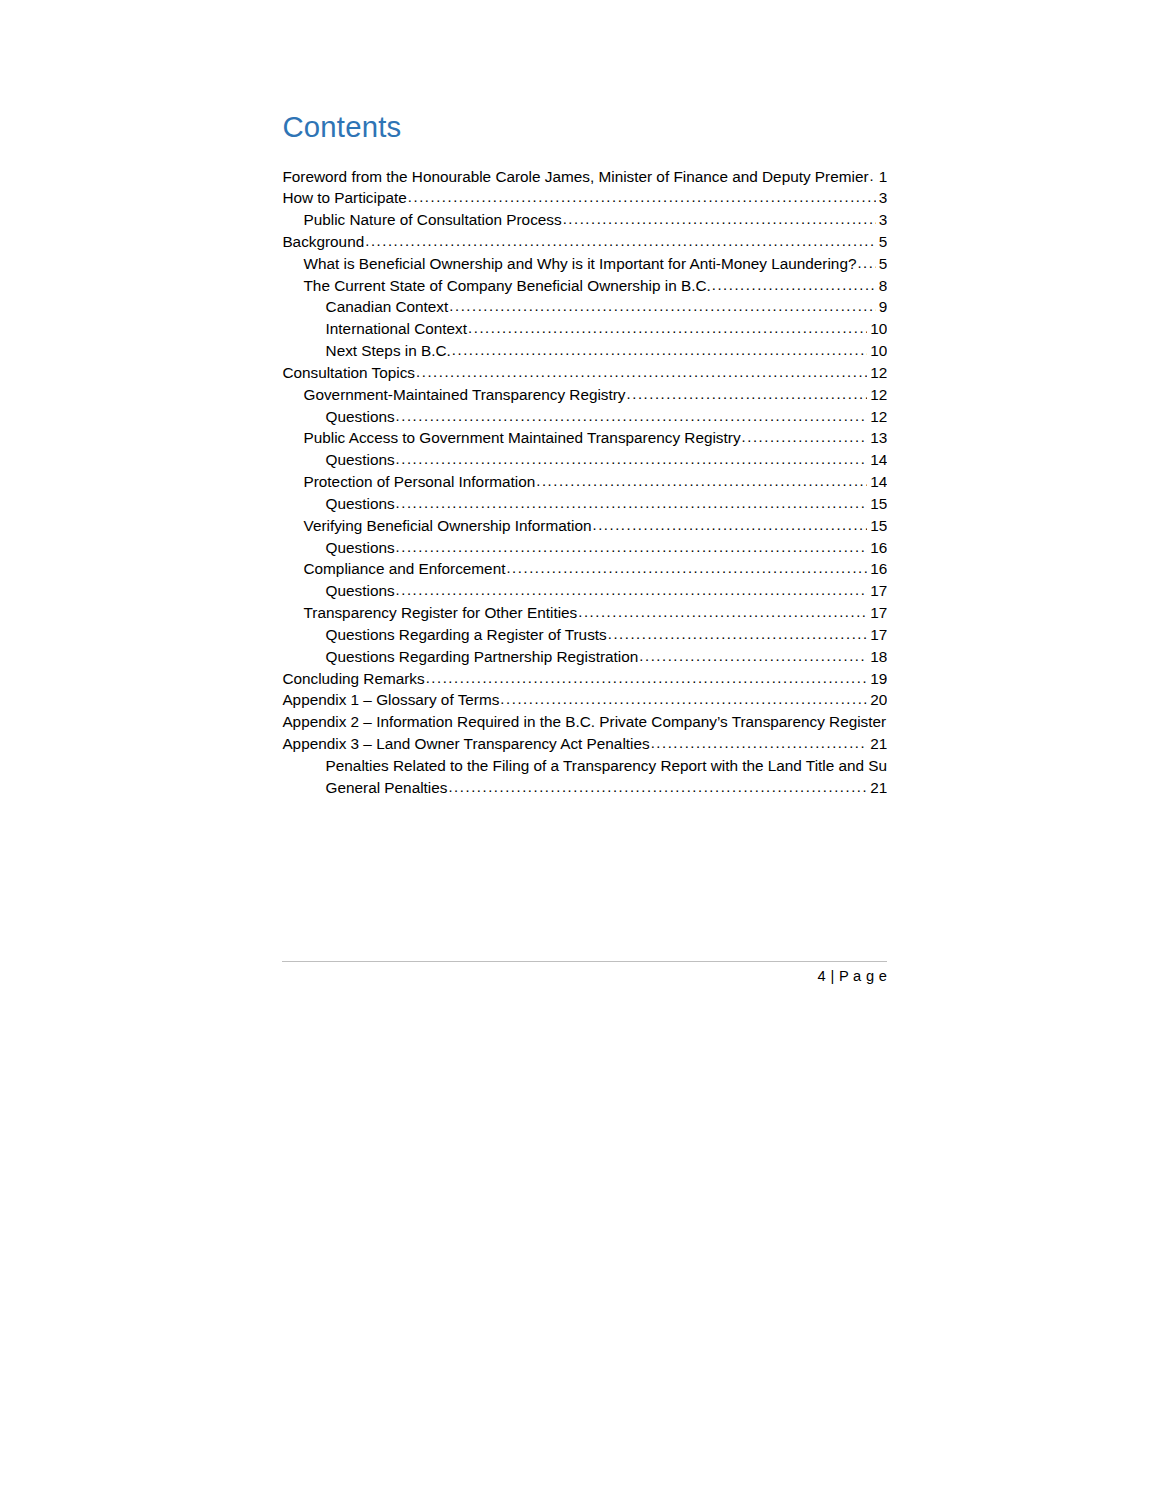Contents
Foreword from the Honourable Carole James, Minister of Finance and Deputy Premier .......................... 1
How to Participate ................................................................................................................................. 3
Public Nature of Consultation Process ..................................................................................................... 3
Background ............................................................................................................................................... 5
What is Beneficial Ownership and Why is it Important for Anti-Money Laundering? ............................. 5
The Current State of Company Beneficial Ownership in B.C. ................................................................... 8
Canadian Context ......................................................................................................................................... 9
International Context .............................................................................................................................. 10
Next Steps in B.C. ..................................................................................................................................... 10
Consultation Topics ................................................................................................................................. 12
Government-Maintained Transparency Registry ....................................................................................... 12
Questions ................................................................................................................................................. 12
Public Access to Government Maintained Transparency Registry ......................................................... 13
Questions ................................................................................................................................................. 14
Protection of Personal Information ......................................................................................................... 14
Questions ................................................................................................................................................. 15
Verifying Beneficial Ownership Information ............................................................................................. 15
Questions ................................................................................................................................................. 16
Compliance and Enforcement ................................................................................................................. 16
Questions ................................................................................................................................................. 17
Transparency Register for Other Entities ................................................................................................. 17
Questions Regarding a Register of Trusts ............................................................................................. 17
Questions Regarding Partnership Registration ..................................................................................... 18
Concluding Remarks ................................................................................................................................ 19
Appendix 1 – Glossary of Terms ............................................................................................................. 20
Appendix 2 – Information Required in the B.C. Private Company’s Transparency Register ....................... 21
Appendix 3 – Land Owner Transparency Act Penalties ............................................................................. 21
Penalties Related to the Filing of a Transparency Report with the Land Title and Survey Authority 21
General Penalties ..................................................................................................................................... 21
4 | P a g e